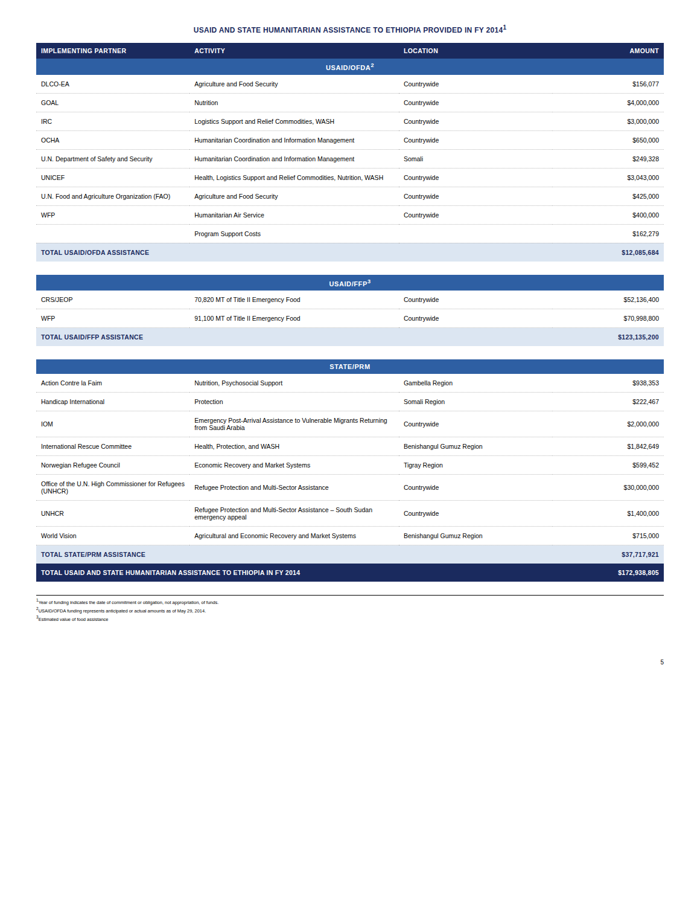USAID AND STATE HUMANITARIAN ASSISTANCE TO ETHIOPIA PROVIDED IN FY 20141
| IMPLEMENTING PARTNER | ACTIVITY | LOCATION | AMOUNT |
| --- | --- | --- | --- |
| USAID/OFDA 2 |
| DLCO-EA | Agriculture and Food Security | Countrywide | $156,077 |
| GOAL | Nutrition | Countrywide | $4,000,000 |
| IRC | Logistics Support and Relief Commodities, WASH | Countrywide | $3,000,000 |
| OCHA | Humanitarian Coordination and Information Management | Countrywide | $650,000 |
| U.N. Department of Safety and Security | Humanitarian Coordination and Information Management | Somali | $249,328 |
| UNICEF | Health, Logistics Support and Relief Commodities, Nutrition, WASH | Countrywide | $3,043,000 |
| U.N. Food and Agriculture Organization (FAO) | Agriculture and Food Security | Countrywide | $425,000 |
| WFP | Humanitarian Air Service | Countrywide | $400,000 |
| | Program Support Costs | | $162,279 |
| TOTAL USAID/OFDA ASSISTANCE | $12,085,684 |
| USAID/FFP 3 |
| --- |
| CRS/JEOP | 70,820 MT of Title II Emergency Food | Countrywide | $52,136,400 |
| WFP | 91,100 MT of Title II Emergency Food | Countrywide | $70,998,800 |
| TOTAL USAID/FFP ASSISTANCE | $123,135,200 |
| STATE/PRM |
| --- |
| Action Contre la Faim | Nutrition, Psychosocial Support | Gambella Region | $938,353 |
| Handicap International | Protection | Somali Region | $222,467 |
| IOM | Emergency Post-Arrival Assistance to Vulnerable Migrants Returning from Saudi Arabia | Countrywide | $2,000,000 |
| International Rescue Committee | Health, Protection, and WASH | Benishangul Gumuz Region | $1,842,649 |
| Norwegian Refugee Council | Economic Recovery and Market Systems | Tigray Region | $599,452 |
| Office of the U.N. High Commissioner for Refugees (UNHCR) | Refugee Protection and Multi-Sector Assistance | Countrywide | $30,000,000 |
| UNHCR | Refugee Protection and Multi-Sector Assistance – South Sudan emergency appeal | Countrywide | $1,400,000 |
| World Vision | Agricultural and Economic Recovery and Market Systems | Benishangul Gumuz Region | $715,000 |
| TOTAL STATE/PRM ASSISTANCE | $37,717,921 |
| TOTAL USAID AND STATE HUMANITARIAN ASSISTANCE TO ETHIOPIA IN FY 2014 | $172,938,805 |
1Year of funding indicates the date of commitment or obligation, not appropriation, of funds.
2USAID/OFDA funding represents anticipated or actual amounts as of May 29, 2014.
3Estimated value of food assistance
5